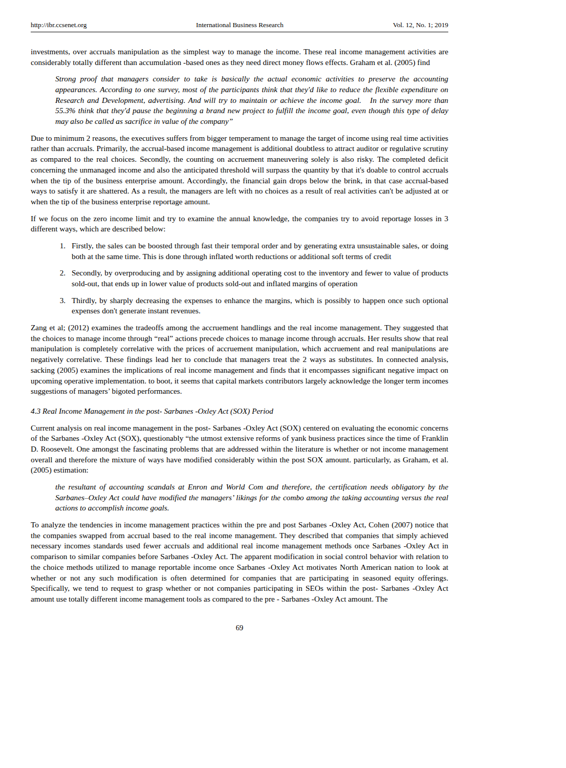http://ibr.ccsenet.org International Business Research Vol. 12, No. 1; 2019
investments, over accruals manipulation as the simplest way to manage the income. These real income management activities are considerably totally different than accumulation -based ones as they need direct money flows effects. Graham et al. (2005) find
Strong proof that managers consider to take is basically the actual economic activities to preserve the accounting appearances. According to one survey, most of the participants think that they'd like to reduce the flexible expenditure on Research and Development, advertising. And will try to maintain or achieve the income goal. In the survey more than 55.3% think that they'd pause the beginning a brand new project to fulfill the income goal, even though this type of delay may also be called as sacrifice in value of the company”
Due to minimum 2 reasons, the executives suffers from bigger temperament to manage the target of income using real time activities rather than accruals. Primarily, the accrual-based income management is additional doubtless to attract auditor or regulative scrutiny as compared to the real choices. Secondly, the counting on accruement maneuvering solely is also risky. The completed deficit concerning the unmanaged income and also the anticipated threshold will surpass the quantity by that it's doable to control accruals when the tip of the business enterprise amount. Accordingly, the financial gain drops below the brink, in that case accrual-based ways to satisfy it are shattered. As a result, the managers are left with no choices as a result of real activities can't be adjusted at or when the tip of the business enterprise reportage amount.
If we focus on the zero income limit and try to examine the annual knowledge, the companies try to avoid reportage losses in 3 different ways, which are described below:
Firstly, the sales can be boosted through fast their temporal order and by generating extra unsustainable sales, or doing both at the same time. This is done through inflated worth reductions or additional soft terms of credit
Secondly, by overproducing and by assigning additional operating cost to the inventory and fewer to value of products sold-out, that ends up in lower value of products sold-out and inflated margins of operation
Thirdly, by sharply decreasing the expenses to enhance the margins, which is possibly to happen once such optional expenses don't generate instant revenues.
Zang et al; (2012) examines the tradeoffs among the accruement handlings and the real income management. They suggested that the choices to manage income through “real” actions precede choices to manage income through accruals. Her results show that real manipulation is completely correlative with the prices of accruement manipulation, which accruement and real manipulations are negatively correlative. These findings lead her to conclude that managers treat the 2 ways as substitutes. In connected analysis, sacking (2005) examines the implications of real income management and finds that it encompasses significant negative impact on upcoming operative implementation. to boot, it seems that capital markets contributors largely acknowledge the longer term incomes suggestions of managers’ bigoted performances.
4.3 Real Income Management in the post- Sarbanes -Oxley Act (SOX) Period
Current analysis on real income management in the post- Sarbanes -Oxley Act (SOX) centered on evaluating the economic concerns of the Sarbanes -Oxley Act (SOX), questionably “the utmost extensive reforms of yank business practices since the time of Franklin D. Roosevelt. One amongst the fascinating problems that are addressed within the literature is whether or not income management overall and therefore the mixture of ways have modified considerably within the post SOX amount. particularly, as Graham, et al. (2005) estimation:
the resultant of accounting scandals at Enron and World Com and therefore, the certification needs obligatory by the Sarbanes–Oxley Act could have modified the managers’ likings for the combo among the taking accounting versus the real actions to accomplish income goals.
To analyze the tendencies in income management practices within the pre and post Sarbanes -Oxley Act, Cohen (2007) notice that the companies swapped from accrual based to the real income management. They described that companies that simply achieved necessary incomes standards used fewer accruals and additional real income management methods once Sarbanes -Oxley Act in comparison to similar companies before Sarbanes -Oxley Act. The apparent modification in social control behavior with relation to the choice methods utilized to manage reportable income once Sarbanes -Oxley Act motivates North American nation to look at whether or not any such modification is often determined for companies that are participating in seasoned equity offerings. Specifically, we tend to request to grasp whether or not companies participating in SEOs within the post- Sarbanes -Oxley Act amount use totally different income management tools as compared to the pre - Sarbanes -Oxley Act amount. The
69